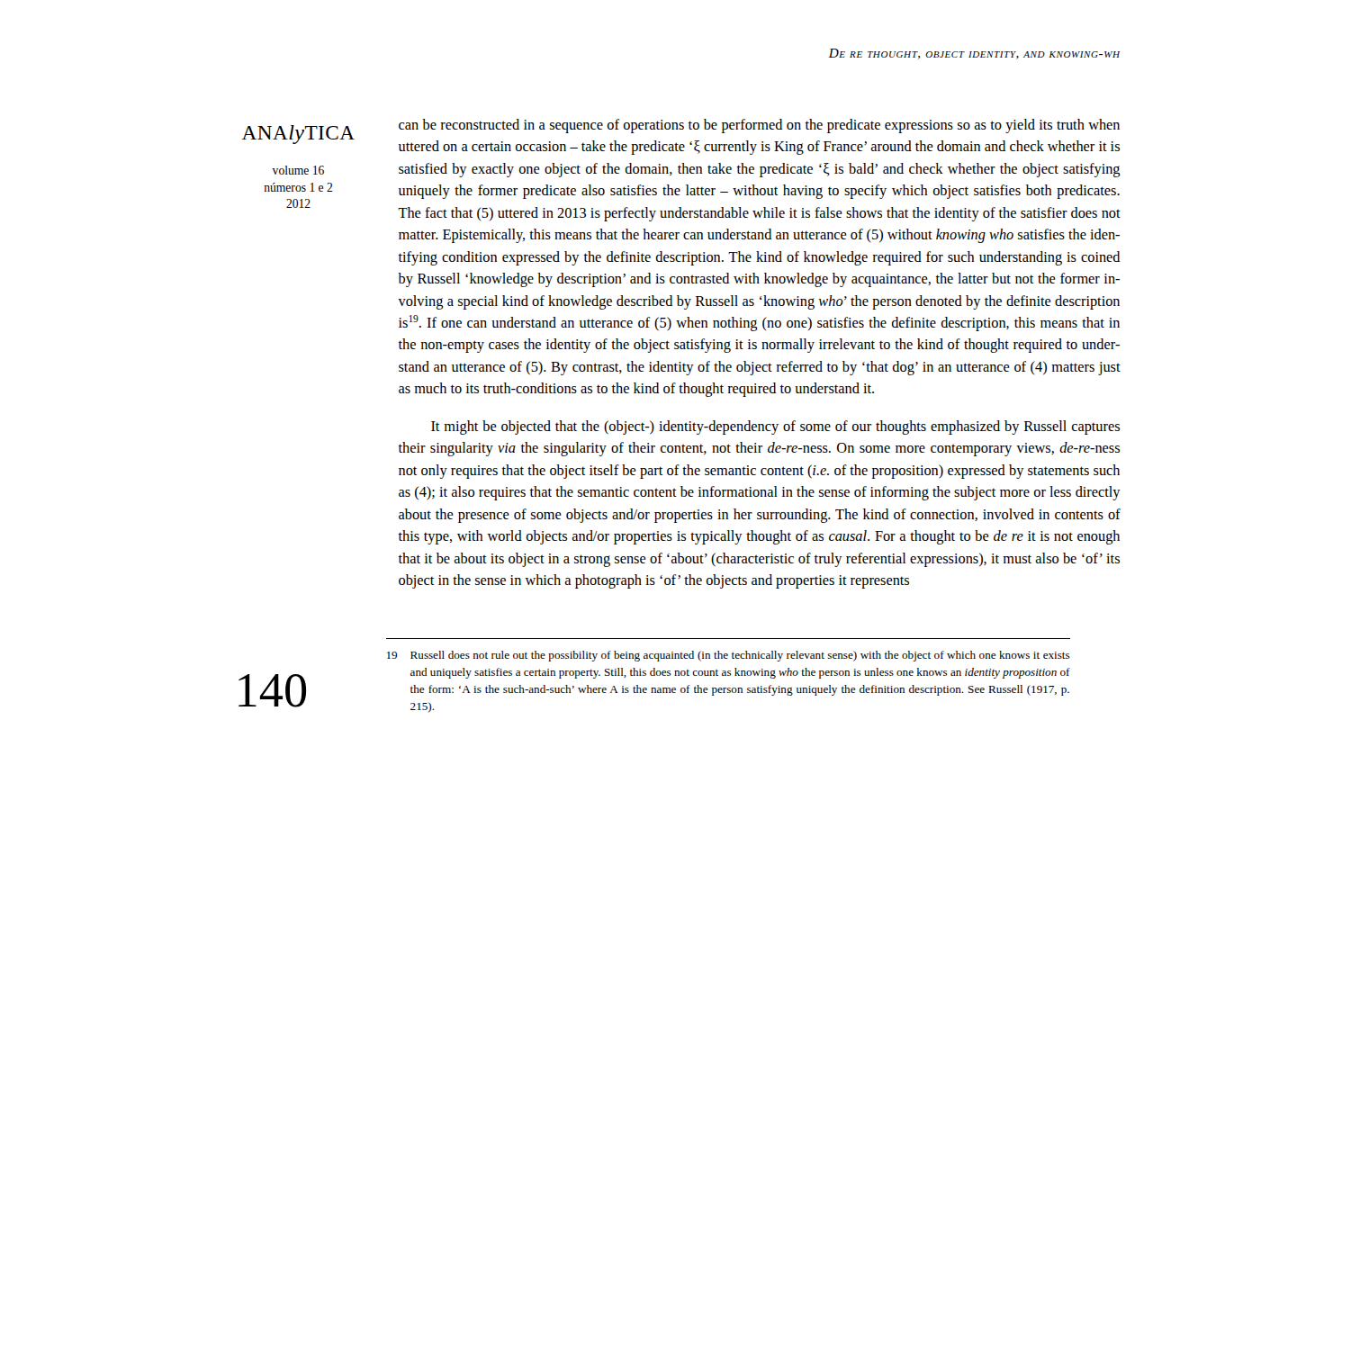De re thought, object identity, and knowing-wh
Ana ly tica
volume 16
números 1 e 2
2012
can be reconstructed in a sequence of operations to be performed on the predicate expressions so as to yield its truth when uttered on a certain occasion – take the predicate ‘ξ currently is King of France’ around the domain and check whether it is satisfied by exactly one object of the domain, then take the predicate ‘ξ is bald’ and check whether the object satisfying uniquely the former predicate also satisfies the latter – without having to specify which object satisfies both predicates. The fact that (5) uttered in 2013 is perfectly understandable while it is false shows that the identity of the satisfier does not matter. Epistemically, this means that the hearer can understand an utterance of (5) without knowing who satisfies the identifying condition expressed by the definite description. The kind of knowledge required for such understanding is coined by Russell ‘knowledge by description’ and is contrasted with knowledge by acquaintance, the latter but not the former involving a special kind of knowledge described by Russell as ‘knowing who’ the person denoted by the definite description is19. If one can understand an utterance of (5) when nothing (no one) satisfies the definite description, this means that in the non-empty cases the identity of the object satisfying it is normally irrelevant to the kind of thought required to understand an utterance of (5). By contrast, the identity of the object referred to by ‘that dog’ in an utterance of (4) matters just as much to its truth-conditions as to the kind of thought required to understand it.
It might be objected that the (object-) identity-dependency of some of our thoughts emphasized by Russell captures their singularity via the singularity of their content, not their de-re-ness. On some more contemporary views, de-re-ness not only requires that the object itself be part of the semantic content (i.e. of the proposition) expressed by statements such as (4); it also requires that the semantic content be informational in the sense of informing the subject more or less directly about the presence of some objects and/or properties in her surrounding. The kind of connection, involved in contents of this type, with world objects and/or properties is typically thought of as causal. For a thought to be de re it is not enough that it be about its object in a strong sense of ‘about’ (characteristic of truly referential expressions), it must also be ‘of’ its object in the sense in which a photograph is ‘of’ the objects and properties it represents
140
19 Russell does not rule out the possibility of being acquainted (in the technically relevant sense) with the object of which one knows it exists and uniquely satisfies a certain property. Still, this does not count as knowing who the person is unless one knows an identity proposition of the form: ‘A is the such-and-such’ where A is the name of the person satisfying uniquely the definition description. See Russell (1917, p. 215).